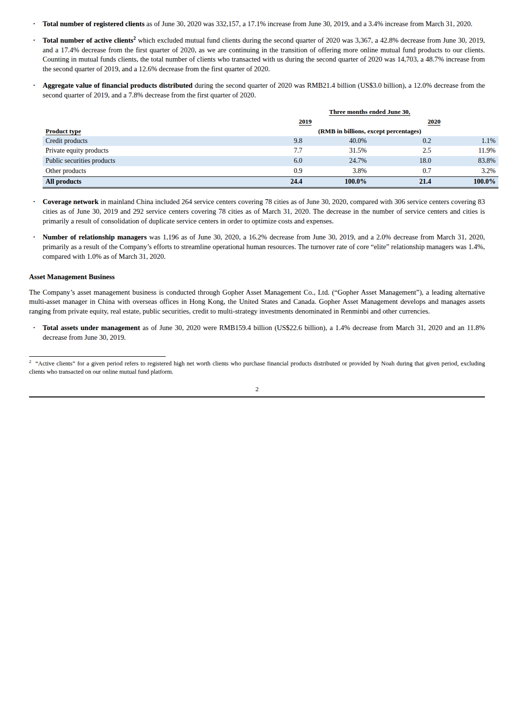Total number of registered clients as of June 30, 2020 was 332,157, a 17.1% increase from June 30, 2019, and a 3.4% increase from March 31, 2020.
Total number of active clients2 which excluded mutual fund clients during the second quarter of 2020 was 3,367, a 42.8% decrease from June 30, 2019, and a 17.4% decrease from the first quarter of 2020, as we are continuing in the transition of offering more online mutual fund products to our clients. Counting in mutual funds clients, the total number of clients who transacted with us during the second quarter of 2020 was 14,703, a 48.7% increase from the second quarter of 2019, and a 12.6% decrease from the first quarter of 2020.
Aggregate value of financial products distributed during the second quarter of 2020 was RMB21.4 billion (US$3.0 billion), a 12.0% decrease from the second quarter of 2019, and a 7.8% decrease from the first quarter of 2020.
| | Three months ended June 30, |
| | 2019 | 2020 |
| Product type | (RMB in billions, except percentages) |
| Credit products | 9.8 | 40.0% | 0.2 | 1.1% |
| Private equity products | 7.7 | 31.5% | 2.5 | 11.9% |
| Public securities products | 6.0 | 24.7% | 18.0 | 83.8% |
| Other products | 0.9 | 3.8% | 0.7 | 3.2% |
| All products | 24.4 | 100.0% | 21.4 | 100.0% |
Coverage network in mainland China included 264 service centers covering 78 cities as of June 30, 2020, compared with 306 service centers covering 83 cities as of June 30, 2019 and 292 service centers covering 78 cities as of March 31, 2020. The decrease in the number of service centers and cities is primarily a result of consolidation of duplicate service centers in order to optimize costs and expenses.
Number of relationship managers was 1,196 as of June 30, 2020, a 16.2% decrease from June 30, 2019, and a 2.0% decrease from March 31, 2020, primarily as a result of the Company’s efforts to streamline operational human resources. The turnover rate of core “elite” relationship managers was 1.4%, compared with 1.0% as of March 31, 2020.
Asset Management Business
The Company’s asset management business is conducted through Gopher Asset Management Co., Ltd. (“Gopher Asset Management”), a leading alternative multi-asset manager in China with overseas offices in Hong Kong, the United States and Canada. Gopher Asset Management develops and manages assets ranging from private equity, real estate, public securities, credit to multi-strategy investments denominated in Renminbi and other currencies.
Total assets under management as of June 30, 2020 were RMB159.4 billion (US$22.6 billion), a 1.4% decrease from March 31, 2020 and an 11.8% decrease from June 30, 2019.
2 “Active clients” for a given period refers to registered high net worth clients who purchase financial products distributed or provided by Noah during that given period, excluding clients who transacted on our online mutual fund platform.
2